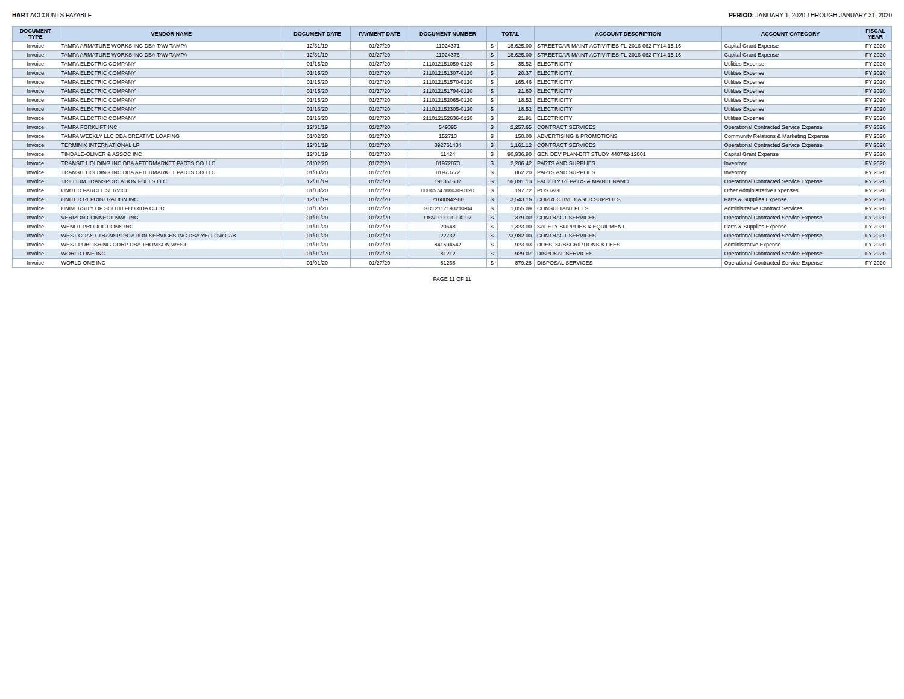HART ACCOUNTS PAYABLE
PERIOD: JANUARY 1, 2020 THROUGH JANUARY 31, 2020
| DOCUMENT TYPE | VENDOR NAME | DOCUMENT DATE | PAYMENT DATE | DOCUMENT NUMBER | TOTAL | ACCOUNT DESCRIPTION | ACCOUNT CATEGORY | FISCAL YEAR |
| --- | --- | --- | --- | --- | --- | --- | --- | --- |
| Invoice | TAMPA ARMATURE WORKS INC DBA TAW TAMPA | 12/31/19 | 01/27/20 | 11024371 | $ | 18,625.00 | STREETCAR MAINT ACTIVITIES FL-2016-062 FY14,15,16 | Capital Grant Expense | FY 2020 |
| Invoice | TAMPA ARMATURE WORKS INC DBA TAW TAMPA | 12/31/19 | 01/27/20 | 11024376 | $ | 18,625.00 | STREETCAR MAINT ACTIVITIES FL-2016-062 FY14,15,16 | Capital Grant Expense | FY 2020 |
| Invoice | TAMPA ELECTRIC COMPANY | 01/15/20 | 01/27/20 | 211012151059-0120 | $ | 35.52 | ELECTRICITY | Utilities Expense | FY 2020 |
| Invoice | TAMPA ELECTRIC COMPANY | 01/15/20 | 01/27/20 | 211012151307-0120 | $ | 20.37 | ELECTRICITY | Utilities Expense | FY 2020 |
| Invoice | TAMPA ELECTRIC COMPANY | 01/15/20 | 01/27/20 | 211012151570-0120 | $ | 165.46 | ELECTRICITY | Utilities Expense | FY 2020 |
| Invoice | TAMPA ELECTRIC COMPANY | 01/15/20 | 01/27/20 | 211012151794-0120 | $ | 21.80 | ELECTRICITY | Utilities Expense | FY 2020 |
| Invoice | TAMPA ELECTRIC COMPANY | 01/15/20 | 01/27/20 | 211012152065-0120 | $ | 18.52 | ELECTRICITY | Utilities Expense | FY 2020 |
| Invoice | TAMPA ELECTRIC COMPANY | 01/16/20 | 01/27/20 | 211012152305-0120 | $ | 18.52 | ELECTRICITY | Utilities Expense | FY 2020 |
| Invoice | TAMPA ELECTRIC COMPANY | 01/16/20 | 01/27/20 | 211012152636-0120 | $ | 21.91 | ELECTRICITY | Utilities Expense | FY 2020 |
| Invoice | TAMPA FORKLIFT INC | 12/31/19 | 01/27/20 | 549395 | $ | 2,257.65 | CONTRACT SERVICES | Operational Contracted Service Expense | FY 2020 |
| Invoice | TAMPA WEEKLY LLC DBA CREATIVE LOAFING | 01/02/20 | 01/27/20 | 152713 | $ | 150.00 | ADVERTISING & PROMOTIONS | Community Relations & Marketing Expense | FY 2020 |
| Invoice | TERMINIX INTERNATIONAL LP | 12/31/19 | 01/27/20 | 392761434 | $ | 1,161.12 | CONTRACT SERVICES | Operational Contracted Service Expense | FY 2020 |
| Invoice | TINDALE-OLIVER & ASSOC INC | 12/31/19 | 01/27/20 | 11424 | $ | 90,936.90 | GEN DEV PLAN-BRT STUDY 440742-12801 | Capital Grant Expense | FY 2020 |
| Invoice | TRANSIT HOLDING INC DBA AFTERMARKET PARTS CO LLC | 01/02/20 | 01/27/20 | 81972873 | $ | 2,206.42 | PARTS AND SUPPLIES | Inventory | FY 2020 |
| Invoice | TRANSIT HOLDING INC DBA AFTERMARKET PARTS CO LLC | 01/03/20 | 01/27/20 | 81973772 | $ | 862.20 | PARTS AND SUPPLIES | Inventory | FY 2020 |
| Invoice | TRILLIUM TRANSPORTATION FUELS LLC | 12/31/19 | 01/27/20 | 191351632 | $ | 16,891.13 | FACILITY REPAIRS & MAINTENANCE | Operational Contracted Service Expense | FY 2020 |
| Invoice | UNITED PARCEL SERVICE | 01/18/20 | 01/27/20 | 0000574788030-0120 | $ | 197.72 | POSTAGE | Other Administrative Expenses | FY 2020 |
| Invoice | UNITED REFRIGERATION INC | 12/31/19 | 01/27/20 | 71600942-00 | $ | 3,543.16 | CORRECTIVE BASED SUPPLIES | Parts & Supplies Expense | FY 2020 |
| Invoice | UNIVERSITY OF SOUTH FLORIDA CUTR | 01/13/20 | 01/27/20 | GRT2117193200-04 | $ | 1,055.09 | CONSULTANT FEES | Administrative Contract Services | FY 2020 |
| Invoice | VERIZON CONNECT NWF INC | 01/01/20 | 01/27/20 | OSV000001994097 | $ | 379.00 | CONTRACT SERVICES | Operational Contracted Service Expense | FY 2020 |
| Invoice | WENDT PRODUCTIONS INC | 01/01/20 | 01/27/20 | 20648 | $ | 1,323.00 | SAFETY SUPPLIES & EQUIPMENT | Parts & Supplies Expense | FY 2020 |
| Invoice | WEST COAST TRANSPORTATION SERVICES INC DBA YELLOW CAB | 01/01/20 | 01/27/20 | 22732 | $ | 73,982.00 | CONTRACT SERVICES | Operational Contracted Service Expense | FY 2020 |
| Invoice | WEST PUBLISHING CORP DBA THOMSON WEST | 01/01/20 | 01/27/20 | 841594542 | $ | 923.93 | DUES, SUBSCRIPTIONS & FEES | Administrative Expense | FY 2020 |
| Invoice | WORLD ONE INC | 01/01/20 | 01/27/20 | 81212 | $ | 929.07 | DISPOSAL SERVICES | Operational Contracted Service Expense | FY 2020 |
| Invoice | WORLD ONE INC | 01/01/20 | 01/27/20 | 81238 | $ | 879.28 | DISPOSAL SERVICES | Operational Contracted Service Expense | FY 2020 |
PAGE 11 OF 11